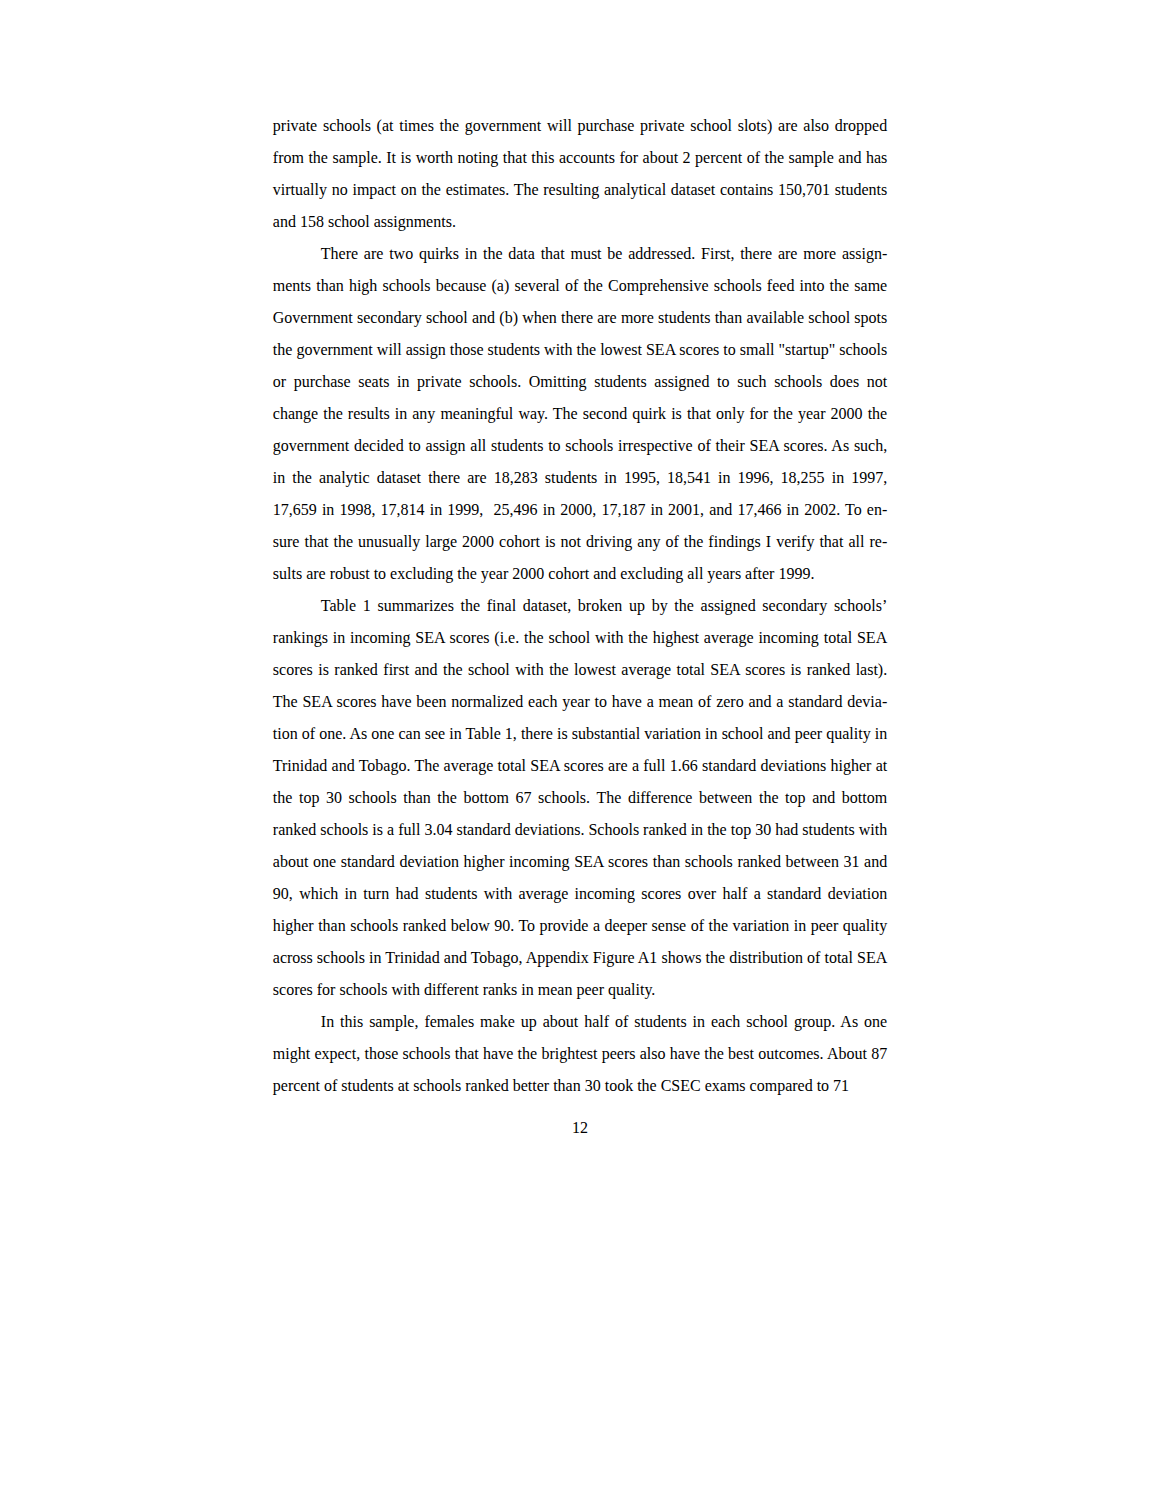private schools (at times the government will purchase private school slots) are also dropped from the sample. It is worth noting that this accounts for about 2 percent of the sample and has virtually no impact on the estimates. The resulting analytical dataset contains 150,701 students and 158 school assignments.
There are two quirks in the data that must be addressed. First, there are more assignments than high schools because (a) several of the Comprehensive schools feed into the same Government secondary school and (b) when there are more students than available school spots the government will assign those students with the lowest SEA scores to small "startup" schools or purchase seats in private schools. Omitting students assigned to such schools does not change the results in any meaningful way. The second quirk is that only for the year 2000 the government decided to assign all students to schools irrespective of their SEA scores. As such, in the analytic dataset there are 18,283 students in 1995, 18,541 in 1996, 18,255 in 1997, 17,659 in 1998, 17,814 in 1999, 25,496 in 2000, 17,187 in 2001, and 17,466 in 2002. To ensure that the unusually large 2000 cohort is not driving any of the findings I verify that all results are robust to excluding the year 2000 cohort and excluding all years after 1999.
Table 1 summarizes the final dataset, broken up by the assigned secondary schools’ rankings in incoming SEA scores (i.e. the school with the highest average incoming total SEA scores is ranked first and the school with the lowest average total SEA scores is ranked last). The SEA scores have been normalized each year to have a mean of zero and a standard deviation of one. As one can see in Table 1, there is substantial variation in school and peer quality in Trinidad and Tobago. The average total SEA scores are a full 1.66 standard deviations higher at the top 30 schools than the bottom 67 schools. The difference between the top and bottom ranked schools is a full 3.04 standard deviations. Schools ranked in the top 30 had students with about one standard deviation higher incoming SEA scores than schools ranked between 31 and 90, which in turn had students with average incoming scores over half a standard deviation higher than schools ranked below 90. To provide a deeper sense of the variation in peer quality across schools in Trinidad and Tobago, Appendix Figure A1 shows the distribution of total SEA scores for schools with different ranks in mean peer quality.
In this sample, females make up about half of students in each school group. As one might expect, those schools that have the brightest peers also have the best outcomes. About 87 percent of students at schools ranked better than 30 took the CSEC exams compared to 71
12